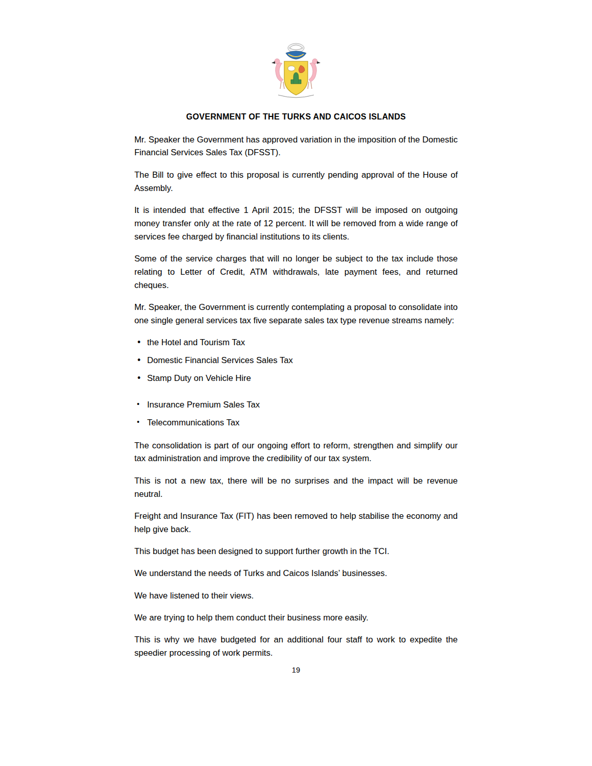GOVERNMENT OF THE TURKS AND CAICOS ISLANDS
Mr. Speaker the Government has approved variation in the imposition of the Domestic Financial Services Sales Tax (DFSST).
The Bill to give effect to this proposal is currently pending approval of the House of Assembly.
It is intended that effective 1 April 2015; the DFSST will be imposed on outgoing money transfer only at the rate of 12 percent. It will be removed from a wide range of services fee charged by financial institutions to its clients.
Some of the service charges that will no longer be subject to the tax include those relating to Letter of Credit, ATM withdrawals, late payment fees, and returned cheques.
Mr. Speaker, the Government is currently contemplating a proposal to consolidate into one single general services tax five separate sales tax type revenue streams namely:
the Hotel and Tourism Tax
Domestic Financial Services Sales Tax
Stamp Duty on Vehicle Hire
Insurance Premium Sales Tax
Telecommunications Tax
The consolidation is part of our ongoing effort to reform, strengthen and simplify our tax administration and improve the credibility of our tax system.
This is not a new tax, there will be no surprises and the impact will be revenue neutral.
Freight and Insurance Tax (FIT) has been removed to help stabilise the economy and help give back.
This budget has been designed to support further growth in the TCI.
We understand the needs of Turks and Caicos Islands’ businesses.
We have listened to their views.
We are trying to help them conduct their business more easily.
This is why we have budgeted for an additional four staff to work to expedite the speedier processing of work permits.
19